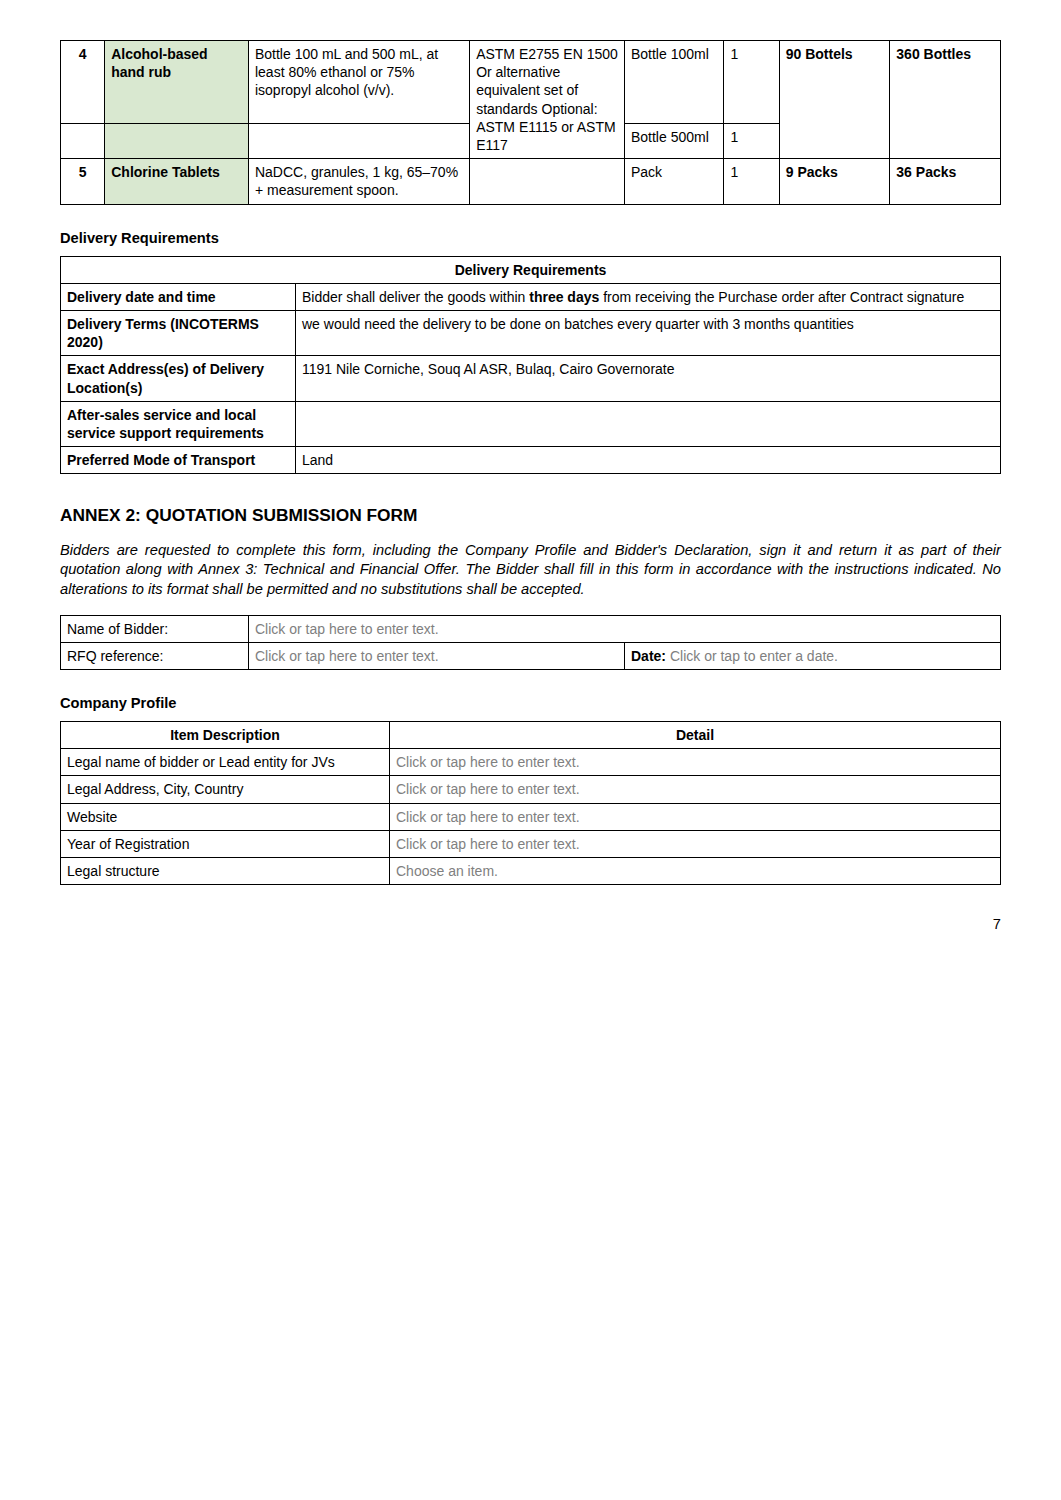| 4 | Alcohol-based hand rub | Bottle 100 mL and 500 mL, at least 80% ethanol or 75% isopropyl alcohol (v/v). | ASTM E2755 EN 1500 Or alternative equivalent set of standards Optional: ASTM E1115 or ASTM E117 | Bottle 100ml | 1 | 90 Bottels | 360 Bottles |
| | | | Bottle 500ml | 1 |
| 5 | Chlorine Tablets | NaDCC, granules, 1 kg, 65–70% + measurement spoon. | | Pack | 1 | 9 Packs | 36 Packs |
Delivery Requirements
| Delivery Requirements |
| Delivery date and time | Bidder shall deliver the goods within three days from receiving the Purchase order after Contract signature |
| Delivery Terms (INCOTERMS 2020) | we would need the delivery to be done on batches every quarter with 3 months quantities |
| Exact Address(es) of Delivery Location(s) | 1191 Nile Corniche, Souq Al ASR, Bulaq, Cairo Governorate |
| After-sales service and local service support requirements | |
| Preferred Mode of Transport | Land |
ANNEX 2: QUOTATION SUBMISSION FORM
Bidders are requested to complete this form, including the Company Profile and Bidder's Declaration, sign it and return it as part of their quotation along with Annex 3: Technical and Financial Offer. The Bidder shall fill in this form in accordance with the instructions indicated. No alterations to its format shall be permitted and no substitutions shall be accepted.
| Name of Bidder: | Click or tap here to enter text. |
| RFQ reference: | Click or tap here to enter text. | Date: Click or tap to enter a date. |
Company Profile
| Item Description | Detail |
| --- | --- |
| Legal name of bidder or Lead entity for JVs | Click or tap here to enter text. |
| Legal Address, City, Country | Click or tap here to enter text. |
| Website | Click or tap here to enter text. |
| Year of Registration | Click or tap here to enter text. |
| Legal structure | Choose an item. |
7